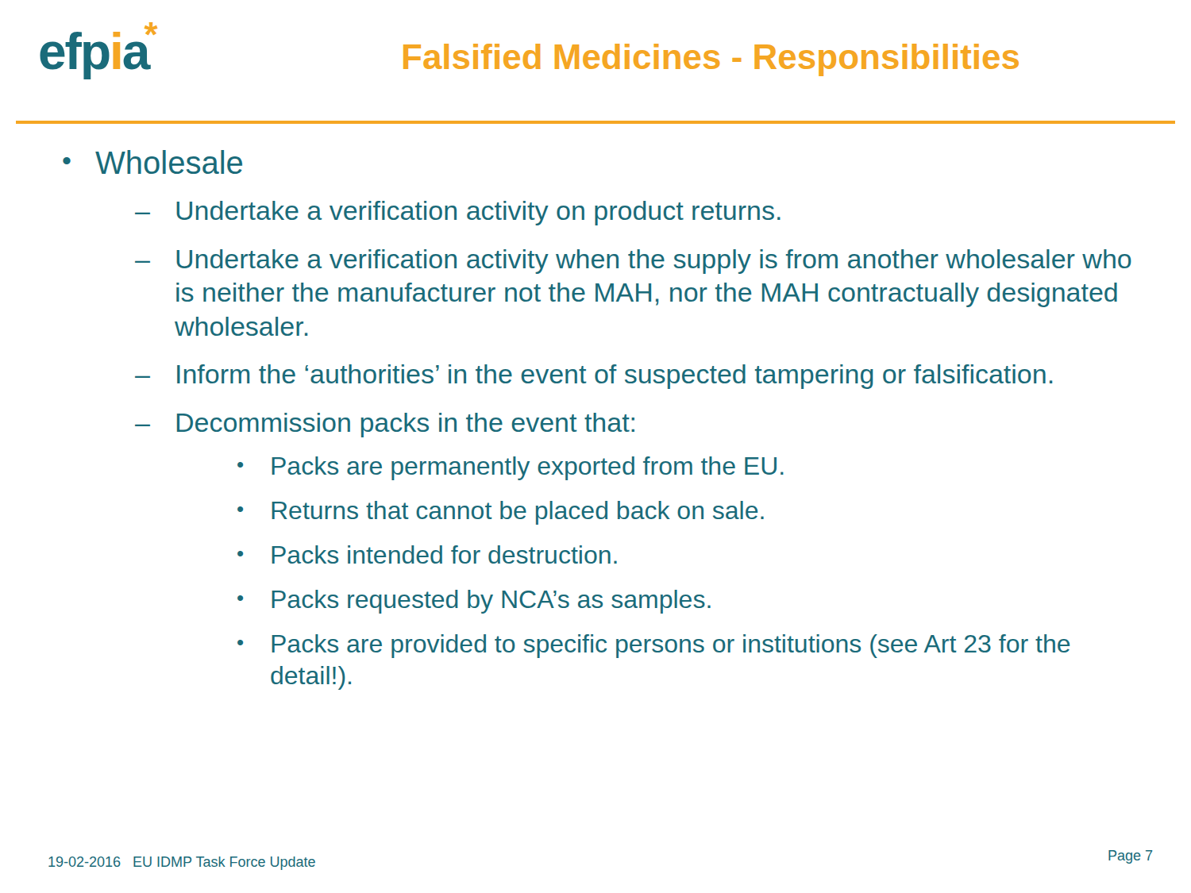efpia*
Falsified Medicines - Responsibilities
Wholesale
Undertake a verification activity on product returns.
Undertake a verification activity when the supply is from another wholesaler who is neither the manufacturer not the MAH, nor the MAH contractually designated wholesaler.
Inform the ‘authorities’ in the event of suspected tampering or falsification.
Decommission packs in the event that:
Packs are permanently exported from the EU.
Returns that cannot be placed back on sale.
Packs intended for destruction.
Packs requested by NCA’s as samples.
Packs are provided to specific persons or institutions (see Art 23 for the detail!).
19-02-2016 EU IDMP Task Force Update
Page 7